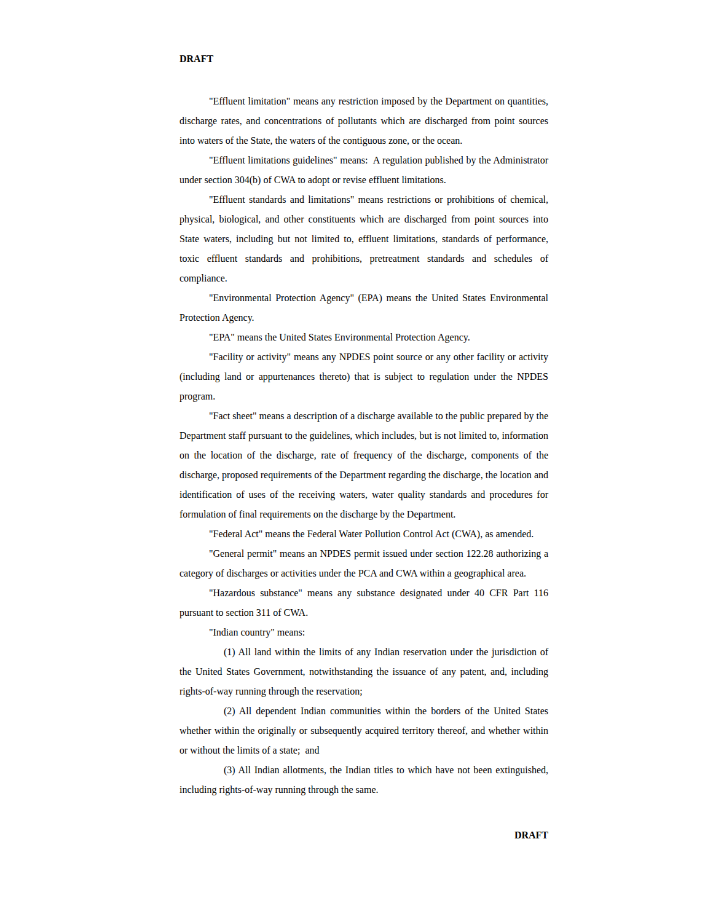DRAFT
"Effluent limitation" means any restriction imposed by the Department on quantities, discharge rates, and concentrations of pollutants which are discharged from point sources into waters of the State, the waters of the contiguous zone, or the ocean.
"Effluent limitations guidelines" means: A regulation published by the Administrator under section 304(b) of CWA to adopt or revise effluent limitations.
"Effluent standards and limitations" means restrictions or prohibitions of chemical, physical, biological, and other constituents which are discharged from point sources into State waters, including but not limited to, effluent limitations, standards of performance, toxic effluent standards and prohibitions, pretreatment standards and schedules of compliance.
"Environmental Protection Agency" (EPA) means the United States Environmental Protection Agency.
"EPA" means the United States Environmental Protection Agency.
"Facility or activity" means any NPDES point source or any other facility or activity (including land or appurtenances thereto) that is subject to regulation under the NPDES program.
"Fact sheet" means a description of a discharge available to the public prepared by the Department staff pursuant to the guidelines, which includes, but is not limited to, information on the location of the discharge, rate of frequency of the discharge, components of the discharge, proposed requirements of the Department regarding the discharge, the location and identification of uses of the receiving waters, water quality standards and procedures for formulation of final requirements on the discharge by the Department.
"Federal Act" means the Federal Water Pollution Control Act (CWA), as amended.
"General permit" means an NPDES permit issued under section 122.28 authorizing a category of discharges or activities under the PCA and CWA within a geographical area.
"Hazardous substance" means any substance designated under 40 CFR Part 116 pursuant to section 311 of CWA.
"Indian country" means:
(1) All land within the limits of any Indian reservation under the jurisdiction of the United States Government, notwithstanding the issuance of any patent, and, including rights-of-way running through the reservation;
(2) All dependent Indian communities within the borders of the United States whether within the originally or subsequently acquired territory thereof, and whether within or without the limits of a state; and
(3) All Indian allotments, the Indian titles to which have not been extinguished, including rights-of-way running through the same.
DRAFT